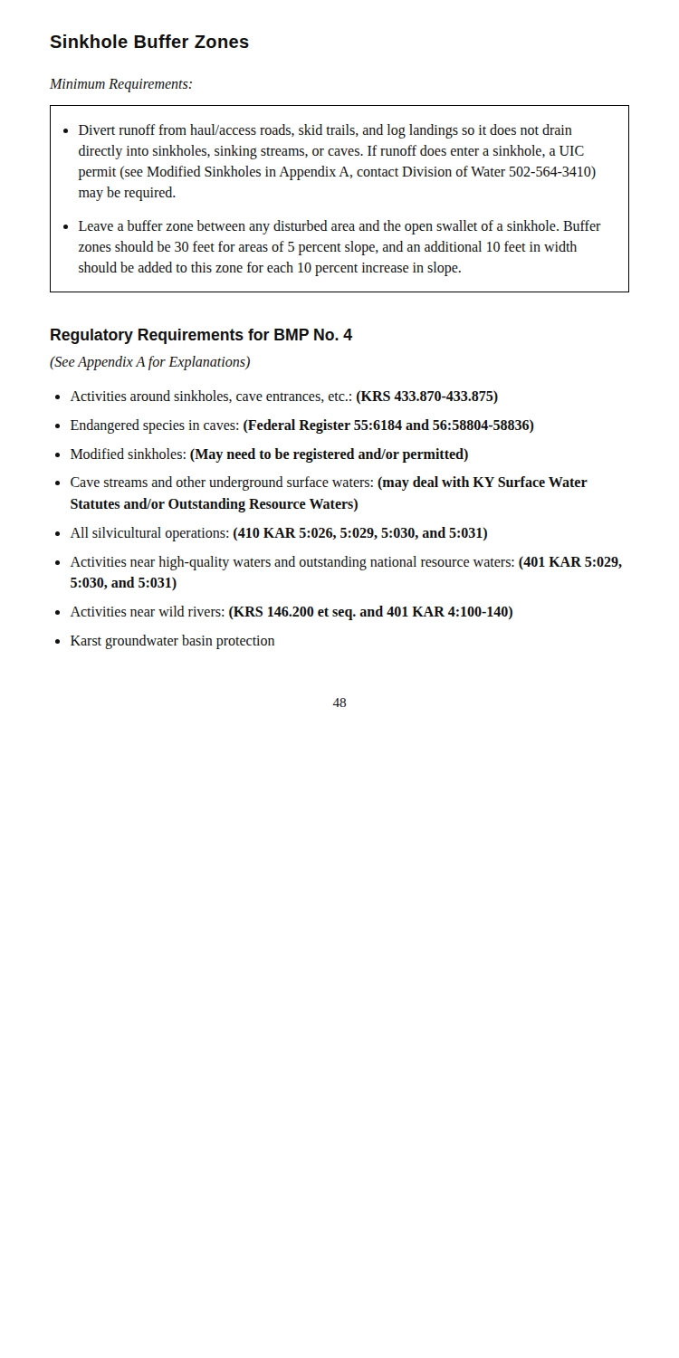Sinkhole Buffer Zones
Minimum Requirements:
Divert runoff from haul/access roads, skid trails, and log landings so it does not drain directly into sinkholes, sinking streams, or caves. If runoff does enter a sinkhole, a UIC permit (see Modified Sinkholes in Appendix A, contact Division of Water 502-564-3410) may be required.
Leave a buffer zone between any disturbed area and the open swallet of a sinkhole. Buffer zones should be 30 feet for areas of 5 percent slope, and an additional 10 feet in width should be added to this zone for each 10 percent increase in slope.
Regulatory Requirements for BMP No. 4
(See Appendix A for Explanations)
Activities around sinkholes, cave entrances, etc.: (KRS 433.870-433.875)
Endangered species in caves: (Federal Register 55:6184 and 56:58804-58836)
Modified sinkholes: (May need to be registered and/or permitted)
Cave streams and other underground surface waters: (may deal with KY Surface Water Statutes and/or Outstanding Resource Waters)
All silvicultural operations: (410 KAR 5:026, 5:029, 5:030, and 5:031)
Activities near high-quality waters and outstanding national resource waters: (401 KAR 5:029, 5:030, and 5:031)
Activities near wild rivers: (KRS 146.200 et seq. and 401 KAR 4:100-140)
Karst groundwater basin protection
48